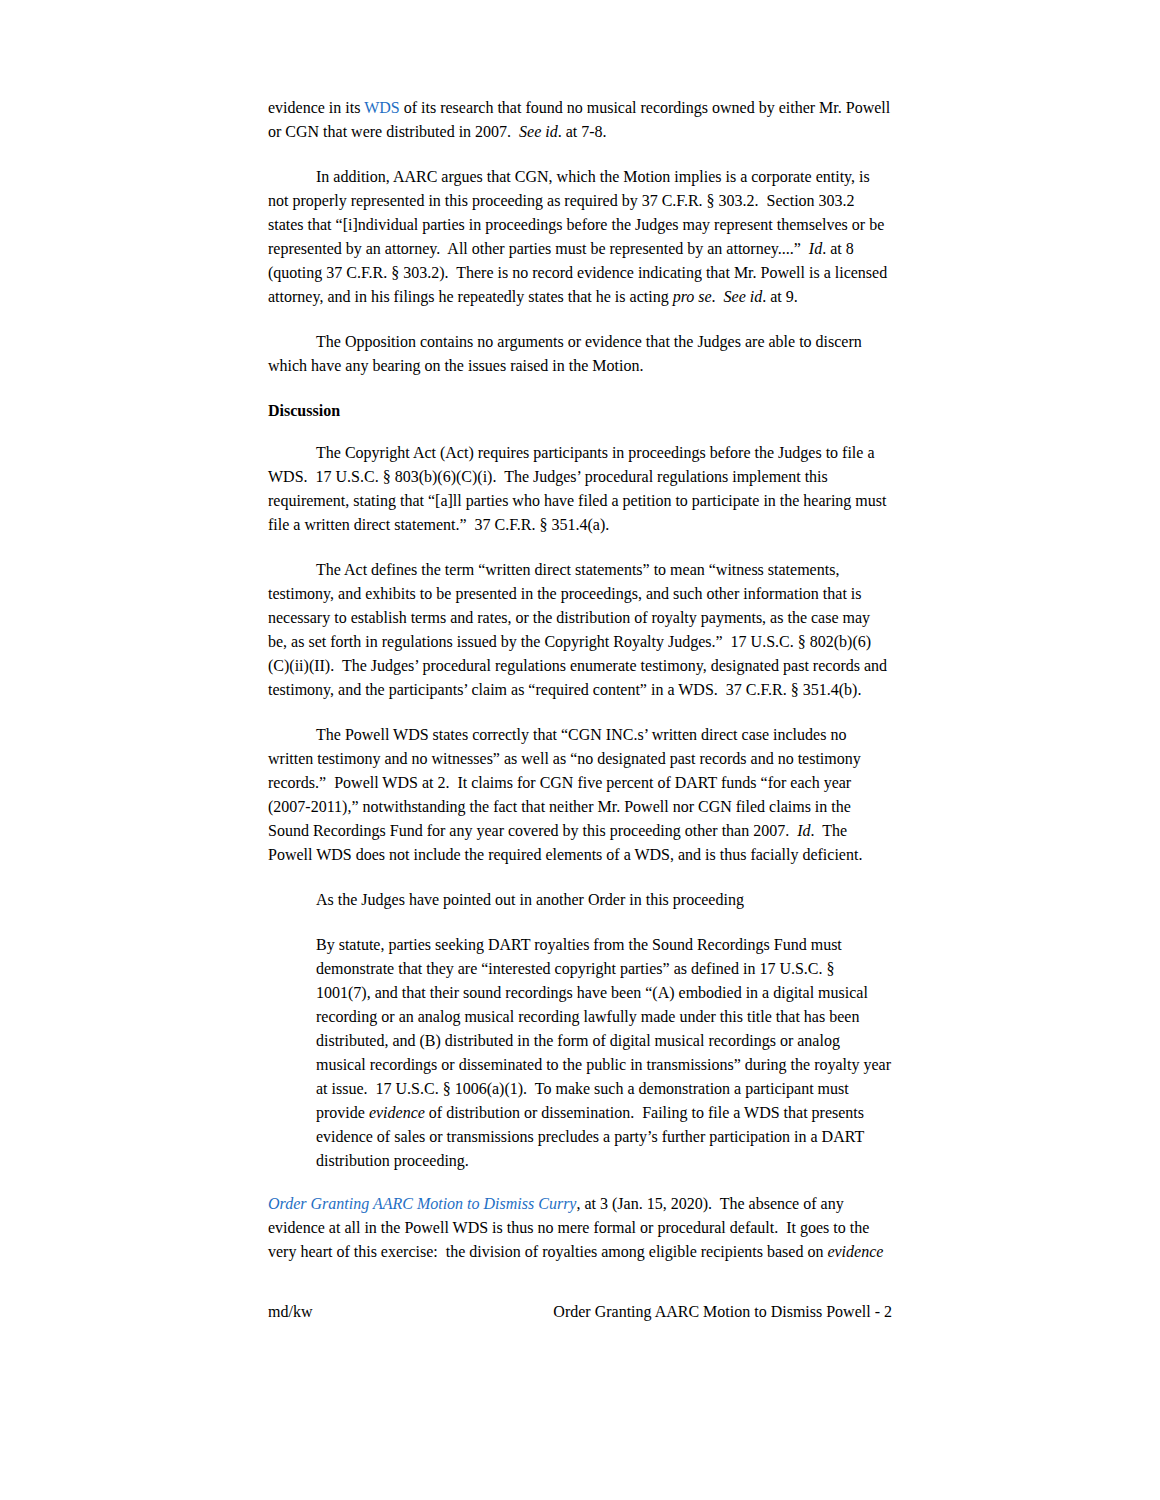evidence in its WDS of its research that found no musical recordings owned by either Mr. Powell or CGN that were distributed in 2007. See id. at 7-8.
In addition, AARC argues that CGN, which the Motion implies is a corporate entity, is not properly represented in this proceeding as required by 37 C.F.R. § 303.2. Section 303.2 states that “[i]ndividual parties in proceedings before the Judges may represent themselves or be represented by an attorney. All other parties must be represented by an attorney....” Id. at 8 (quoting 37 C.F.R. § 303.2). There is no record evidence indicating that Mr. Powell is a licensed attorney, and in his filings he repeatedly states that he is acting pro se. See id. at 9.
The Opposition contains no arguments or evidence that the Judges are able to discern which have any bearing on the issues raised in the Motion.
Discussion
The Copyright Act (Act) requires participants in proceedings before the Judges to file a WDS. 17 U.S.C. § 803(b)(6)(C)(i). The Judges’ procedural regulations implement this requirement, stating that “[a]ll parties who have filed a petition to participate in the hearing must file a written direct statement.” 37 C.F.R. § 351.4(a).
The Act defines the term “written direct statements” to mean “witness statements, testimony, and exhibits to be presented in the proceedings, and such other information that is necessary to establish terms and rates, or the distribution of royalty payments, as the case may be, as set forth in regulations issued by the Copyright Royalty Judges.” 17 U.S.C. § 802(b)(6)(C)(ii)(II). The Judges’ procedural regulations enumerate testimony, designated past records and testimony, and the participants’ claim as “required content” in a WDS. 37 C.F.R. § 351.4(b).
The Powell WDS states correctly that “CGN INC.s’ written direct case includes no written testimony and no witnesses” as well as “no designated past records and no testimony records.” Powell WDS at 2. It claims for CGN five percent of DART funds “for each year (2007-2011),” notwithstanding the fact that neither Mr. Powell nor CGN filed claims in the Sound Recordings Fund for any year covered by this proceeding other than 2007. Id. The Powell WDS does not include the required elements of a WDS, and is thus facially deficient.
As the Judges have pointed out in another Order in this proceeding
By statute, parties seeking DART royalties from the Sound Recordings Fund must demonstrate that they are “interested copyright parties” as defined in 17 U.S.C. § 1001(7), and that their sound recordings have been “(A) embodied in a digital musical recording or an analog musical recording lawfully made under this title that has been distributed, and (B) distributed in the form of digital musical recordings or analog musical recordings or disseminated to the public in transmissions” during the royalty year at issue. 17 U.S.C. § 1006(a)(1). To make such a demonstration a participant must provide evidence of distribution or dissemination. Failing to file a WDS that presents evidence of sales or transmissions precludes a party’s further participation in a DART distribution proceeding.
Order Granting AARC Motion to Dismiss Curry, at 3 (Jan. 15, 2020). The absence of any evidence at all in the Powell WDS is thus no mere formal or procedural default. It goes to the very heart of this exercise: the division of royalties among eligible recipients based on evidence
md/kw
Order Granting AARC Motion to Dismiss Powell - 2